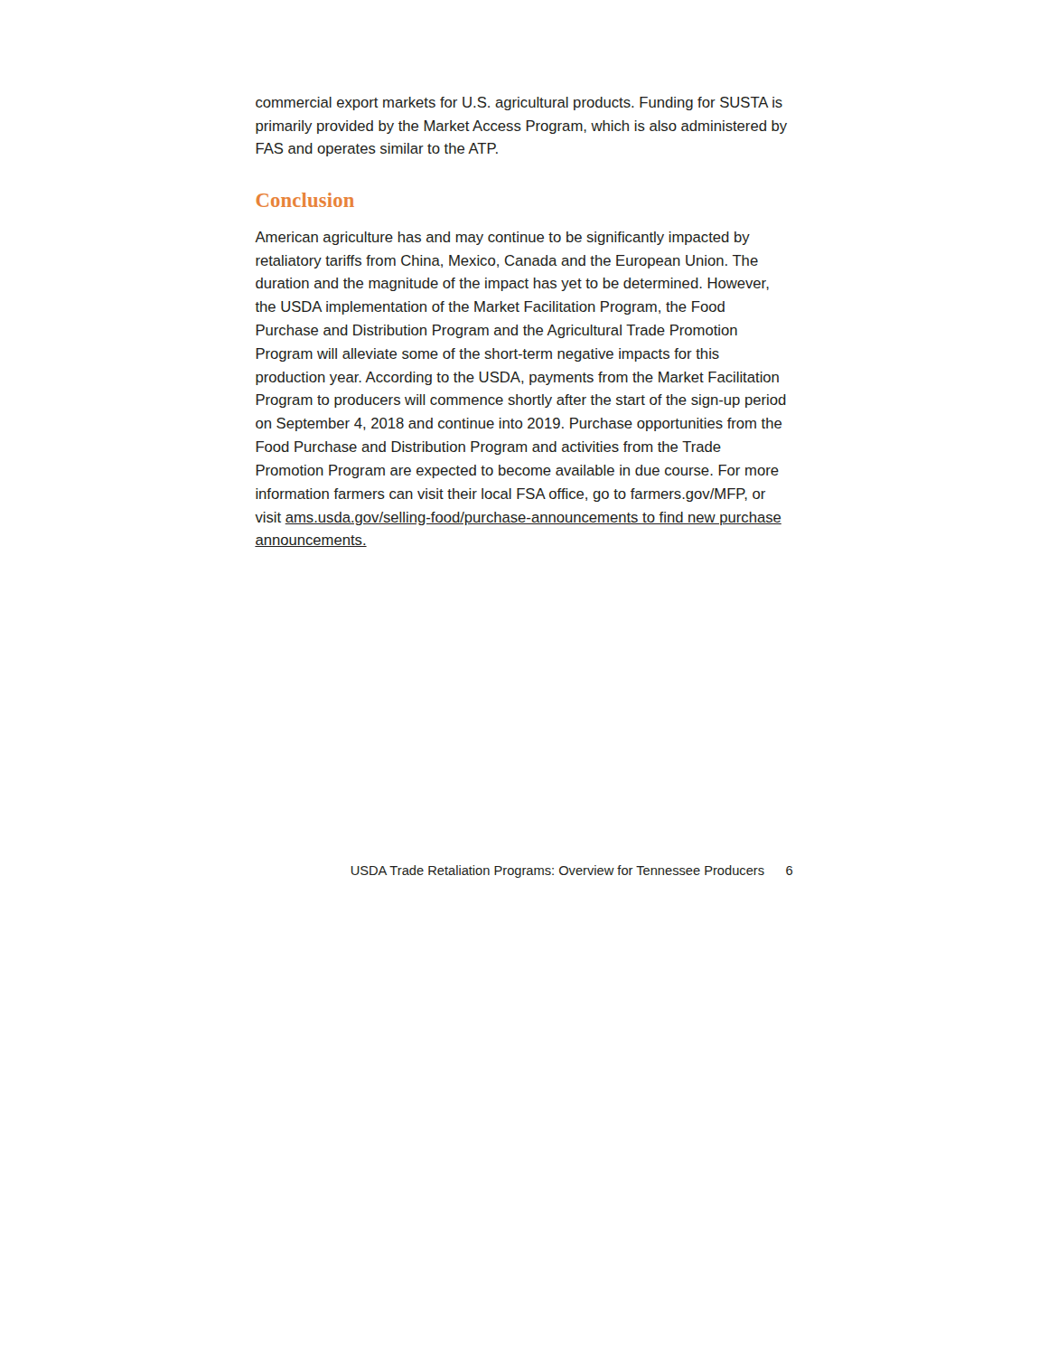commercial export markets for U.S. agricultural products. Funding for SUSTA is primarily provided by the Market Access Program, which is also administered by FAS and operates similar to the ATP.
Conclusion
American agriculture has and may continue to be significantly impacted by retaliatory tariffs from China, Mexico, Canada and the European Union. The duration and the magnitude of the impact has yet to be determined. However, the USDA implementation of the Market Facilitation Program, the Food Purchase and Distribution Program and the Agricultural Trade Promotion Program will alleviate some of the short-term negative impacts for this production year. According to the USDA, payments from the Market Facilitation Program to producers will commence shortly after the start of the sign-up period on September 4, 2018 and continue into 2019. Purchase opportunities from the Food Purchase and Distribution Program and activities from the Trade Promotion Program are expected to become available in due course. For more information farmers can visit their local FSA office, go to farmers.gov/MFP, or visit ams.usda.gov/selling-food/purchase-announcements to find new purchase announcements.
USDA Trade Retaliation Programs: Overview for Tennessee Producers6